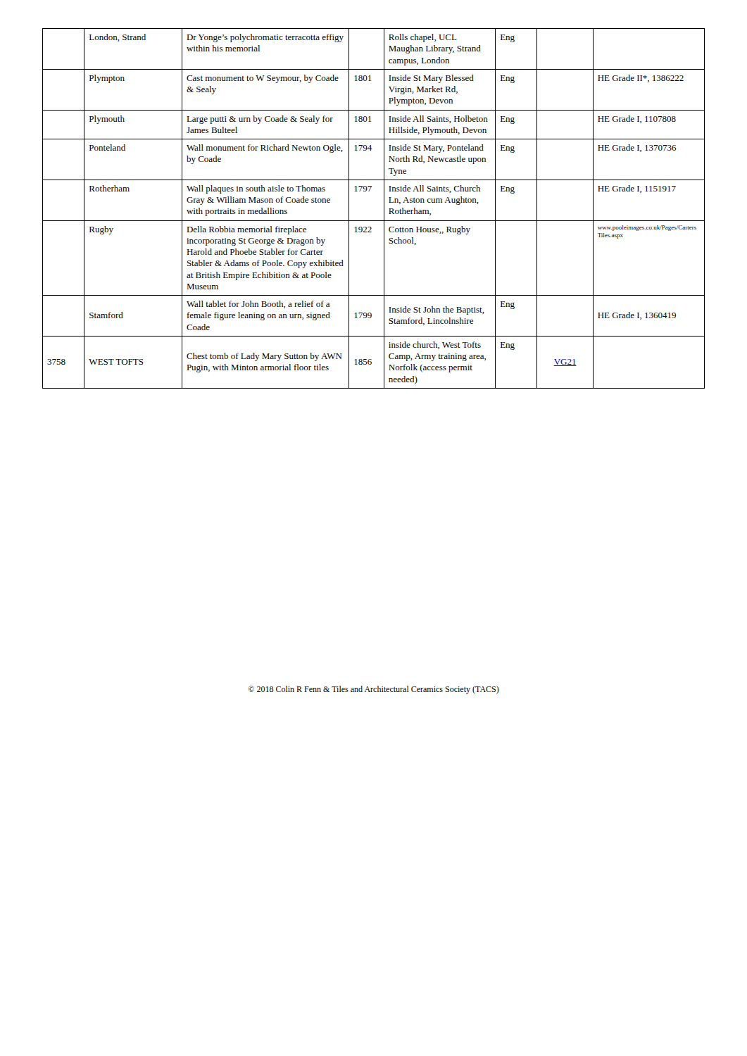| | London, Strand | Dr Yonge’s polychromatic terracotta effigy within his memorial | | Rolls chapel, UCL Maughan Library, Strand campus, London | Eng | | |
| | Plympton | Cast monument to W Seymour, by Coade & Sealy | 1801 | Inside St Mary Blessed Virgin, Market Rd, Plympton, Devon | Eng | | HE Grade II*, 1386222 |
| | Plymouth | Large putti & urn by Coade & Sealy for James Bulteel | 1801 | Inside All Saints, Holbeton Hillside, Plymouth, Devon | Eng | | HE Grade I, 1107808 |
| | Ponteland | Wall monument for Richard Newton Ogle, by Coade | 1794 | Inside St Mary, Ponteland North Rd, Newcastle upon Tyne | Eng | | HE Grade I, 1370736 |
| | Rotherham | Wall plaques in south aisle to Thomas Gray & William Mason of Coade stone with portraits in medallions | 1797 | Inside All Saints, Church Ln, Aston cum Aughton, Rotherham, | Eng | | HE Grade I, 1151917 |
| | Rugby | Della Robbia memorial fireplace incorporating St George & Dragon by Harold and Phoebe Stabler for Carter Stabler & Adams of Poole. Copy exhibited at British Empire Echibition & at Poole Museum | 1922 | Cotton House,, Rugby School, | | | www.pooleimages.co.uk/Pages/CartersTiles.aspx |
| | Stamford | Wall tablet for John Booth, a relief of a female figure leaning on an urn, signed Coade | 1799 | Inside St John the Baptist, Stamford, Lincolnshire | Eng | | HE Grade I, 1360419 |
| 3758 | WEST TOFTS | Chest tomb of Lady Mary Sutton by AWN Pugin, with Minton armorial floor tiles | 1856 | inside church, West Tofts Camp, Army training area, Norfolk (access permit needed) | Eng | VG21 | |
© 2018 Colin R Fenn & Tiles and Architectural Ceramics Society (TACS)